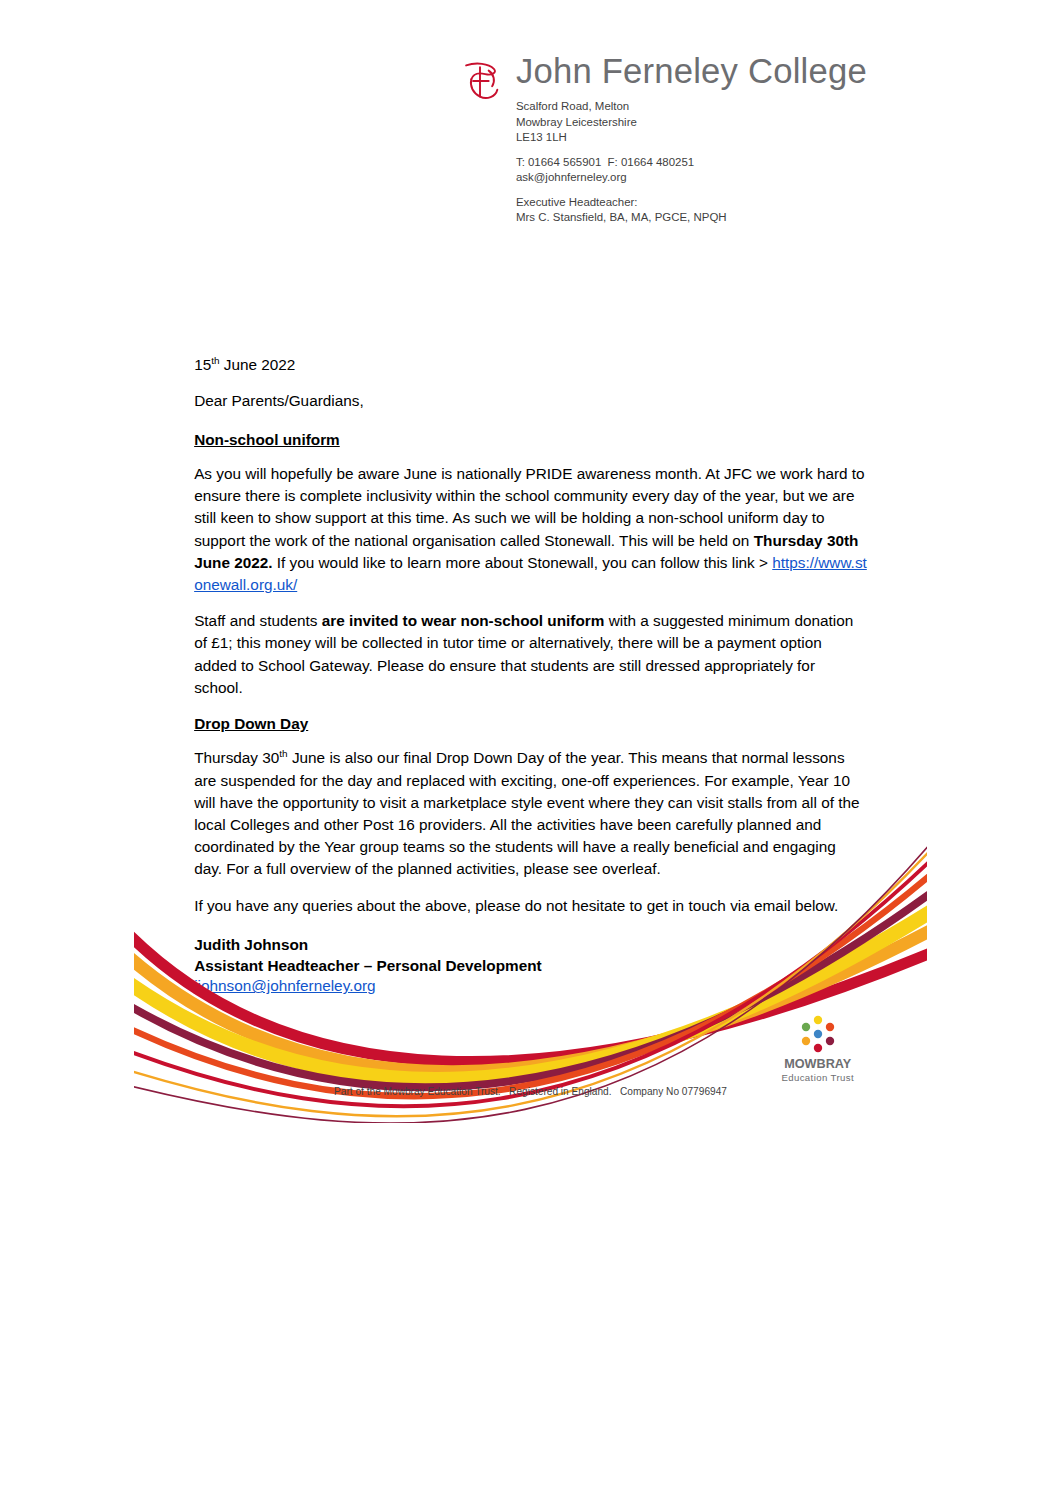John Ferneley College
Scalford Road, Melton
Mowbray Leicestershire
LE13 1LH
T: 01664 565901 F: 01664 480251
ask@johnferneley.org
Executive Headteacher:
Mrs C. Stansfield, BA, MA, PGCE, NPQH
15th June 2022
Dear Parents/Guardians,
Non-school uniform
As you will hopefully be aware June is nationally PRIDE awareness month. At JFC we work hard to ensure there is complete inclusivity within the school community every day of the year, but we are still keen to show support at this time. As such we will be holding a non-school uniform day to support the work of the national organisation called Stonewall. This will be held on Thursday 30th June 2022. If you would like to learn more about Stonewall, you can follow this link > https://www.stonewall.org.uk/
Staff and students are invited to wear non-school uniform with a suggested minimum donation of £1; this money will be collected in tutor time or alternatively, there will be a payment option added to School Gateway. Please do ensure that students are still dressed appropriately for school.
Drop Down Day
Thursday 30th June is also our final Drop Down Day of the year. This means that normal lessons are suspended for the day and replaced with exciting, one-off experiences. For example, Year 10 will have the opportunity to visit a marketplace style event where they can visit stalls from all of the local Colleges and other Post 16 providers. All the activities have been carefully planned and coordinated by the Year group teams so the students will have a really beneficial and engaging day. For a full overview of the planned activities, please see overleaf.
If you have any queries about the above, please do not hesitate to get in touch via email below.
Judith Johnson
Assistant Headteacher – Personal Development
jjohnson@johnferneley.org
MOWBRAY
Education Trust
Part of the Mowbray Education Trust. Registered in England. Company No 07796947